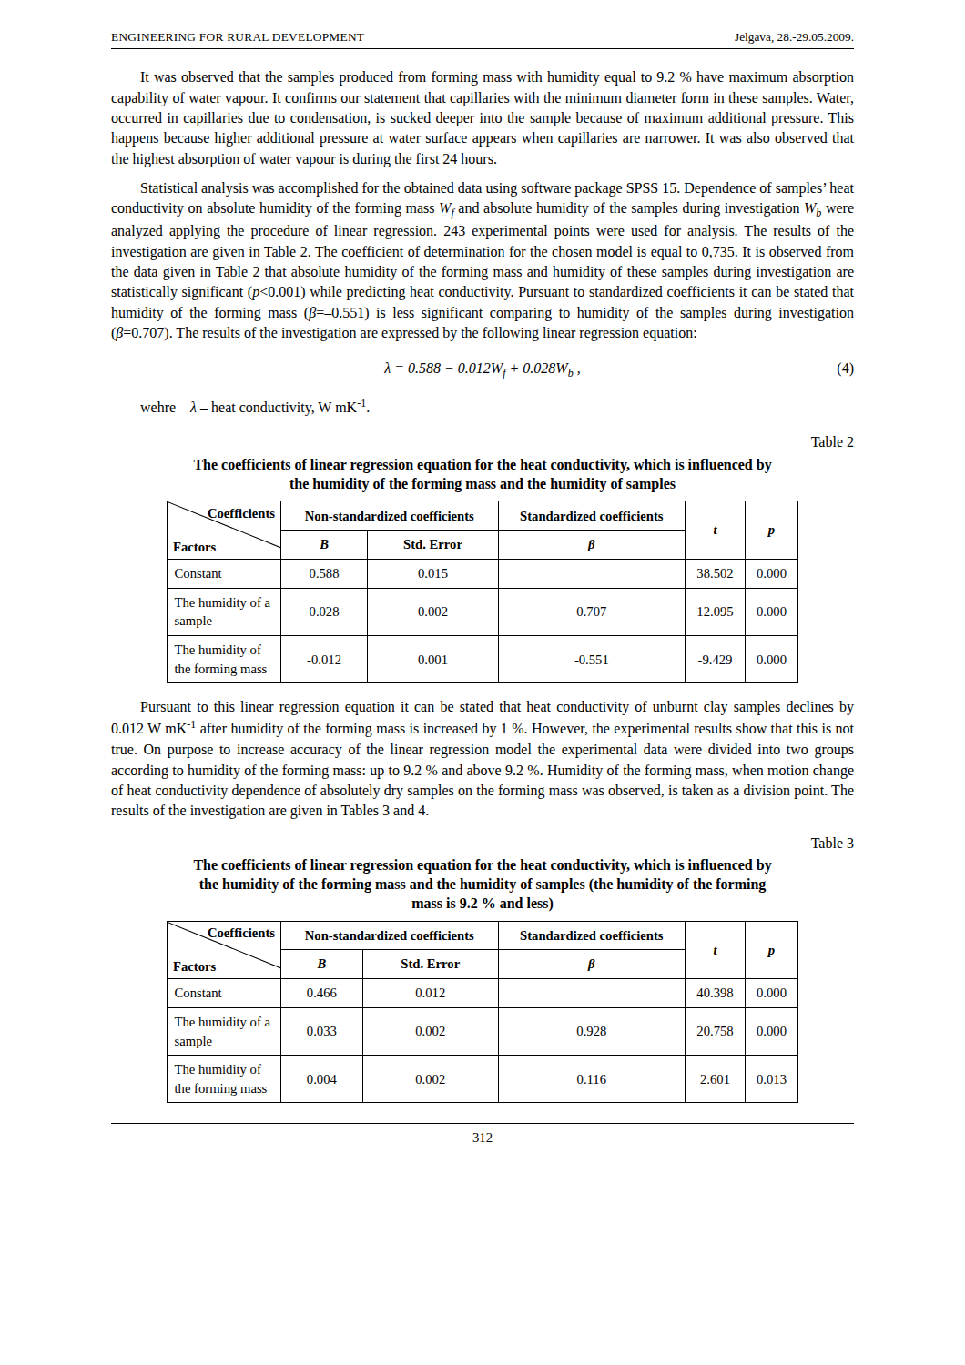ENGINEERING FOR RURAL DEVELOPMENT Jelgava, 28.-29.05.2009.
It was observed that the samples produced from forming mass with humidity equal to 9.2 % have maximum absorption capability of water vapour. It confirms our statement that capillaries with the minimum diameter form in these samples. Water, occurred in capillaries due to condensation, is sucked deeper into the sample because of maximum additional pressure. This happens because higher additional pressure at water surface appears when capillaries are narrower. It was also observed that the highest absorption of water vapour is during the first 24 hours.
Statistical analysis was accomplished for the obtained data using software package SPSS 15. Dependence of samples’ heat conductivity on absolute humidity of the forming mass Wf and absolute humidity of the samples during investigation Wb were analyzed applying the procedure of linear regression. 243 experimental points were used for analysis. The results of the investigation are given in Table 2. The coefficient of determination for the chosen model is equal to 0,735. It is observed from the data given in Table 2 that absolute humidity of the forming mass and humidity of these samples during investigation are statistically significant (p<0.001) while predicting heat conductivity. Pursuant to standardized coefficients it can be stated that humidity of the forming mass (β=–0.551) is less significant comparing to humidity of the samples during investigation (β=0.707). The results of the investigation are expressed by the following linear regression equation:
λ = 0.588 − 0.012Wf + 0.028Wb , (4)
wehre λ – heat conductivity, W mK-1.
Table 2
The coefficients of linear regression equation for the heat conductivity, which is influenced by
the humidity of the forming mass and the humidity of samples
| Coefficients Factors | Non-standardized coefficients | Standardized coefficients | t | p |
| B | Std. Error | β |
| Constant | 0.588 | 0.015 | | 38.502 | 0.000 |
| The humidity of a sample | 0.028 | 0.002 | 0.707 | 12.095 | 0.000 |
| The humidity of the forming mass | -0.012 | 0.001 | -0.551 | -9.429 | 0.000 |
Pursuant to this linear regression equation it can be stated that heat conductivity of unburnt clay samples declines by 0.012 W mK-1 after humidity of the forming mass is increased by 1 %. However, the experimental results show that this is not true. On purpose to increase accuracy of the linear regression model the experimental data were divided into two groups according to humidity of the forming mass: up to 9.2 % and above 9.2 %. Humidity of the forming mass, when motion change of heat conductivity dependence of absolutely dry samples on the forming mass was observed, is taken as a division point. The results of the investigation are given in Tables 3 and 4.
Table 3
The coefficients of linear regression equation for the heat conductivity, which is influenced by
the humidity of the forming mass and the humidity of samples (the humidity of the forming
mass is 9.2 % and less)
| Coefficients Factors | Non-standardized coefficients | Standardized coefficients | t | p |
| B | Std. Error | β |
| Constant | 0.466 | 0.012 | | 40.398 | 0.000 |
| The humidity of a sample | 0.033 | 0.002 | 0.928 | 20.758 | 0.000 |
| The humidity of the forming mass | 0.004 | 0.002 | 0.116 | 2.601 | 0.013 |
312